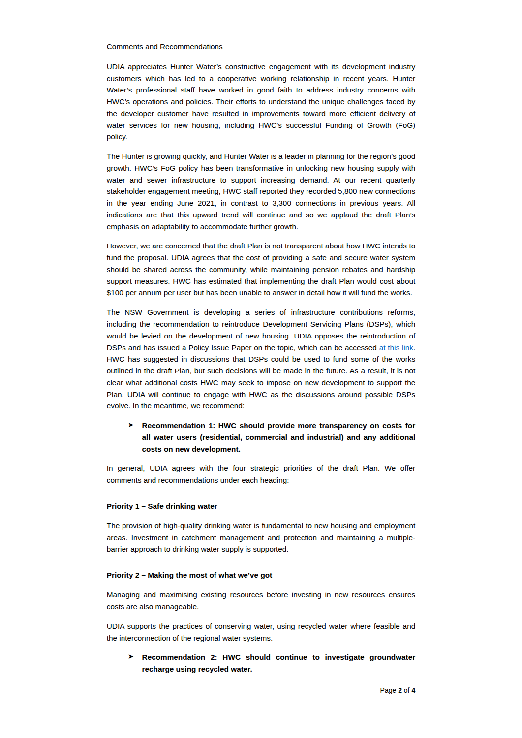Comments and Recommendations
UDIA appreciates Hunter Water’s constructive engagement with its development industry customers which has led to a cooperative working relationship in recent years. Hunter Water’s professional staff have worked in good faith to address industry concerns with HWC’s operations and policies. Their efforts to understand the unique challenges faced by the developer customer have resulted in improvements toward more efficient delivery of water services for new housing, including HWC’s successful Funding of Growth (FoG) policy.
The Hunter is growing quickly, and Hunter Water is a leader in planning for the region’s good growth. HWC’s FoG policy has been transformative in unlocking new housing supply with water and sewer infrastructure to support increasing demand. At our recent quarterly stakeholder engagement meeting, HWC staff reported they recorded 5,800 new connections in the year ending June 2021, in contrast to 3,300 connections in previous years. All indications are that this upward trend will continue and so we applaud the draft Plan’s emphasis on adaptability to accommodate further growth.
However, we are concerned that the draft Plan is not transparent about how HWC intends to fund the proposal. UDIA agrees that the cost of providing a safe and secure water system should be shared across the community, while maintaining pension rebates and hardship support measures. HWC has estimated that implementing the draft Plan would cost about $100 per annum per user but has been unable to answer in detail how it will fund the works.
The NSW Government is developing a series of infrastructure contributions reforms, including the recommendation to reintroduce Development Servicing Plans (DSPs), which would be levied on the development of new housing. UDIA opposes the reintroduction of DSPs and has issued a Policy Issue Paper on the topic, which can be accessed at this link. HWC has suggested in discussions that DSPs could be used to fund some of the works outlined in the draft Plan, but such decisions will be made in the future. As a result, it is not clear what additional costs HWC may seek to impose on new development to support the Plan. UDIA will continue to engage with HWC as the discussions around possible DSPs evolve. In the meantime, we recommend:
Recommendation 1: HWC should provide more transparency on costs for all water users (residential, commercial and industrial) and any additional costs on new development.
In general, UDIA agrees with the four strategic priorities of the draft Plan. We offer comments and recommendations under each heading:
Priority 1 – Safe drinking water
The provision of high-quality drinking water is fundamental to new housing and employment areas. Investment in catchment management and protection and maintaining a multiple-barrier approach to drinking water supply is supported.
Priority 2 – Making the most of what we’ve got
Managing and maximising existing resources before investing in new resources ensures costs are also manageable.
UDIA supports the practices of conserving water, using recycled water where feasible and the interconnection of the regional water systems.
Recommendation 2: HWC should continue to investigate groundwater recharge using recycled water.
Page 2 of 4